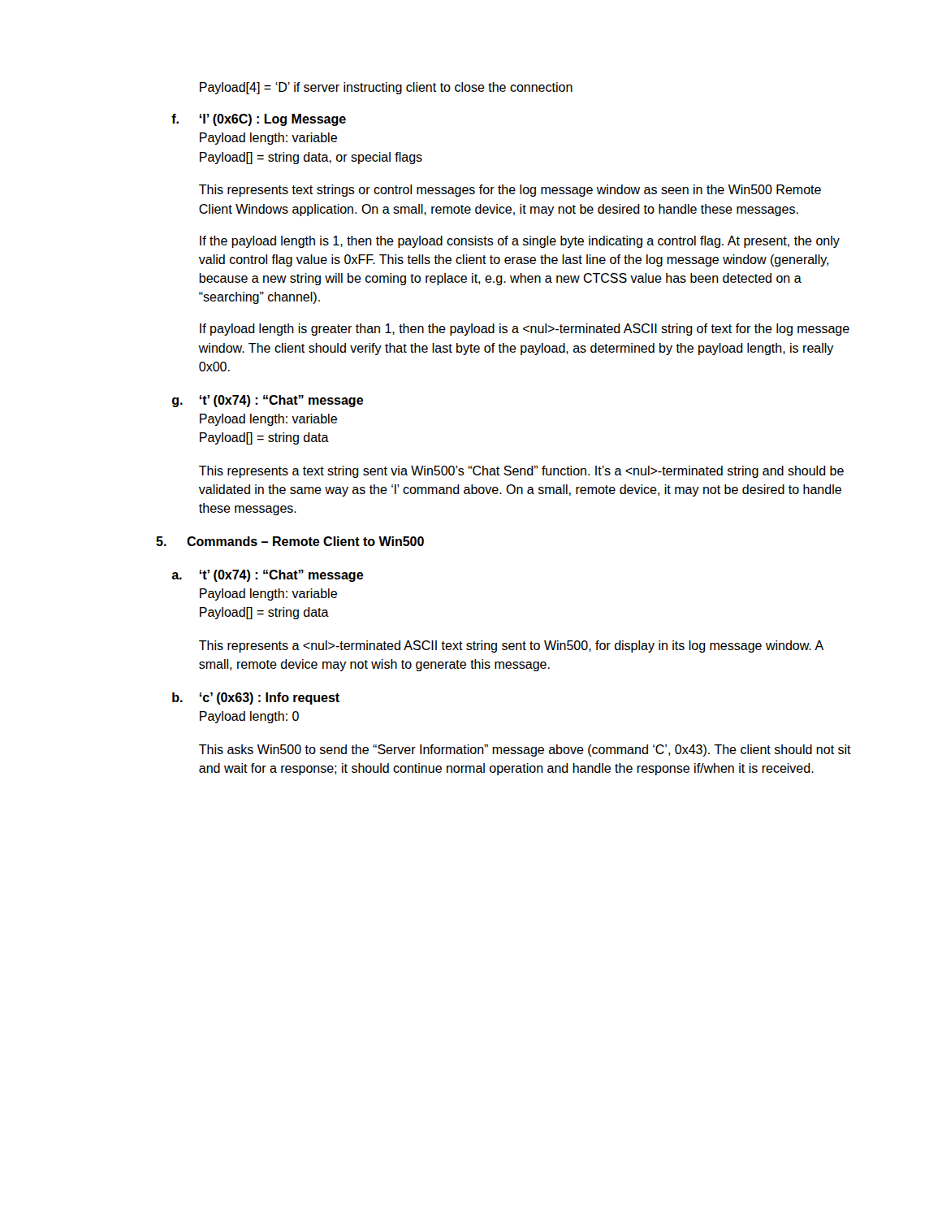Payload[4] = ‘D’ if server instructing client to close the connection
f. ‘l’ (0x6C) : Log Message
Payload length: variable
Payload[] = string data, or special flags
This represents text strings or control messages for the log message window as seen in the Win500 Remote Client Windows application. On a small, remote device, it may not be desired to handle these messages.
If the payload length is 1, then the payload consists of a single byte indicating a control flag. At present, the only valid control flag value is 0xFF. This tells the client to erase the last line of the log message window (generally, because a new string will be coming to replace it, e.g. when a new CTCSS value has been detected on a “searching” channel).
If payload length is greater than 1, then the payload is a <nul>-terminated ASCII string of text for the log message window. The client should verify that the last byte of the payload, as determined by the payload length, is really 0x00.
g. ‘t’ (0x74) : “Chat” message
Payload length: variable
Payload[] = string data
This represents a text string sent via Win500’s “Chat Send” function. It’s a <nul>-terminated string and should be validated in the same way as the ‘l’ command above. On a small, remote device, it may not be desired to handle these messages.
5. Commands – Remote Client to Win500
a. ‘t’ (0x74) : “Chat” message
Payload length: variable
Payload[] = string data
This represents a <nul>-terminated ASCII text string sent to Win500, for display in its log message window. A small, remote device may not wish to generate this message.
b. ‘c’ (0x63) : Info request
Payload length: 0
This asks Win500 to send the “Server Information” message above (command ‘C’, 0x43). The client should not sit and wait for a response; it should continue normal operation and handle the response if/when it is received.